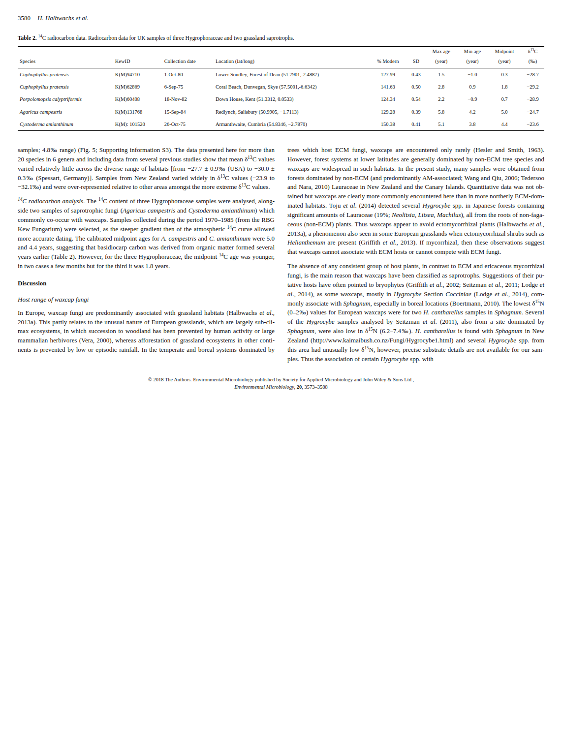3580 H. Halbwachs et al.
Table 2. 14C radiocarbon data. Radiocarbon data for UK samples of three Hygrophoraceae and two grassland saprotrophs.
| | | | | | | Max age | Min age | Midpoint | δ 13 C |
| --- | --- | --- | --- | --- | --- | --- | --- | --- | --- |
| Species | KewID | Collection date | Location (lat/long) | % Modern | SD | (year) | (year) | (year) | (‰) |
| Cuphophyllus pratensis | K(M)94710 | 1-Oct-80 | Lower Soudley, Forest of Dean (51.7901,-2.4887) | 127.99 | 0.43 | 1.5 | −1.0 | 0.3 | −28.7 |
| Cuphophyllus pratensis | K(M)62869 | 6-Sep-75 | Coral Beach, Dunvegan, Skye (57.5001,-6.6342) | 141.63 | 0.50 | 2.8 | 0.9 | 1.8 | −29.2 |
| Porpolomopsis calyptriformis | K(M)60408 | 18-Nov-82 | Down House, Kent (51.3312, 0.0533) | 124.34 | 0.54 | 2.2 | −0.9 | 0.7 | −28.9 |
| Agaricus campestris | K(M)131768 | 15-Sep-84 | Redlynch, Salisbury (50.9905, −1.7113) | 129.28 | 0.39 | 5.8 | 4.2 | 5.0 | −24.7 |
| Cystoderma amianthinum | K(M): 101520 | 26-Oct-75 | Armanthwaite, Cumbria (54.8346, −2.7870) | 150.38 | 0.41 | 5.1 | 3.8 | 4.4 | −23.6 |
samples; 4.8‰ range) (Fig. 5; Supporting information S3). The data presented here for more than 20 species in 6 genera and including data from several previous studies show that mean δ13C values varied relatively little across the diverse range of habitats [from −27.7 ± 0.9‰ (USA) to −30.0 ± 0.3‰ (Spessart, Germany)]. Samples from New Zealand varied widely in δ13C values (−23.9 to −32.1‰) and were over-represented relative to other areas amongst the more extreme δ13C values.
14C radiocarbon analysis. The 14C content of three Hygrophoraceae samples were analysed, alongside two samples of saprotrophic fungi (Agaricus campestris and Cystoderma amianthinum) which commonly co-occur with waxcaps. Samples collected during the period 1970–1985 (from the RBG Kew Fungarium) were selected, as the steeper gradient then of the atmospheric 14C curve allowed more accurate dating. The calibrated midpoint ages for A. campestris and C. amianthinum were 5.0 and 4.4 years, suggesting that basidiocarp carbon was derived from organic matter formed several years earlier (Table 2). However, for the three Hygrophoraceae, the midpoint 14C age was younger, in two cases a few months but for the third it was 1.8 years.
Discussion
Host range of waxcap fungi
In Europe, waxcap fungi are predominantly associated with grassland habitats (Halbwachs et al., 2013a). This partly relates to the unusual nature of European grasslands, which are largely sub-climax ecosystems, in which succession to woodland has been prevented by human activity or large mammalian herbivores (Vera, 2000), whereas afforestation of grassland ecosystems in other continents is prevented by low or episodic rainfall. In the temperate and boreal systems dominated by trees which host ECM fungi, waxcaps are encountered only rarely (Hesler and Smith, 1963). However, forest systems at lower latitudes are generally dominated by non-ECM tree species and waxcaps are widespread in such habitats. In the present study, many samples were obtained from forests dominated by non-ECM (and predominantly AM-associated; Wang and Qiu, 2006; Tedersoo and Nara, 2010) Lauraceae in New Zealand and the Canary Islands. Quantitative data was not obtained but waxcaps are clearly more commonly encountered here than in more northerly ECM-dominated habitats. Toju et al. (2014) detected several Hygrocybe spp. in Japanese forests containing significant amounts of Lauraceae (19%; Neolitsia, Litsea, Machilus), all from the roots of non-fagaceous (non-ECM) plants. Thus waxcaps appear to avoid ectomycorrhizal plants (Halbwachs et al., 2013a), a phenomenon also seen in some European grasslands when ectomycorrhizal shrubs such as Helianthemum are present (Griffith et al., 2013). If mycorrhizal, then these observations suggest that waxcaps cannot associate with ECM hosts or cannot compete with ECM fungi.
The absence of any consistent group of host plants, in contrast to ECM and ericaceous mycorrhizal fungi, is the main reason that waxcaps have been classified as saprotrophs. Suggestions of their putative hosts have often pointed to bryophytes (Griffith et al., 2002; Seitzman et al., 2011; Lodge et al., 2014), as some waxcaps, mostly in Hygrocybe Section Cocciniae (Lodge et al., 2014), commonly associate with Sphagnum, especially in boreal locations (Boertmann, 2010). The lowest δ15N (0–2‰) values for European waxcaps were for two H. cantharellus samples in Sphagnum. Several of the Hygrocybe samples analysed by Seitzman et al. (2011), also from a site dominated by Sphagnum, were also low in δ15N (6.2–7.4‰). H. cantharellus is found with Sphagnum in New Zealand (http://www.kaimaibush.co.nz/Fungi/Hygrocybe1.html) and several Hygrocybe spp. from this area had unusually low δ15N, however, precise substrate details are not available for our samples. Thus the association of certain Hygrocybe spp. with
© 2018 The Authors. Environmental Microbiology published by Society for Applied Microbiology and John Wiley & Sons Ltd.,
Environmental Microbiology, 20, 3573–3588